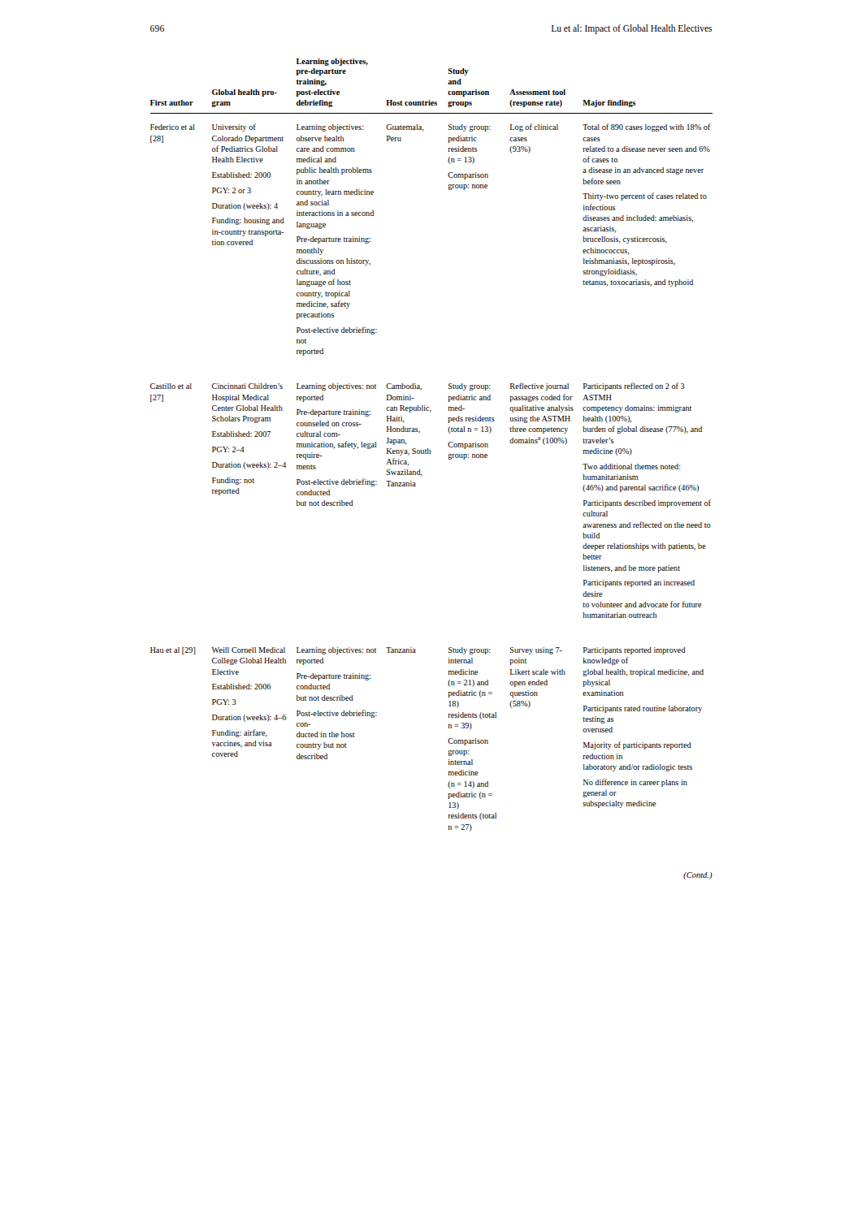696 Lu et al: Impact of Global Health Electives
| First author | Global health pro- gram | Learning objectives, pre-departure training, post-elective debriefing | Host countries | Study and comparison groups | Assessment tool (response rate) | Major findings |
| --- | --- | --- | --- | --- | --- | --- |
| Federico et al [28] | University of Colorado Department of Pediatrics Global Health Elective Established: 2000 PGY: 2 or 3 Duration (weeks): 4 Funding: housing and in-country transporta- tion covered | Learning objectives: observe health care and common medical and public health problems in another country, learn medicine and social interactions in a second language Pre-departure training: monthly discussions on history, culture, and language of host country, tropical medicine, safety precautions Post-elective debriefing: not reported | Guatemala, Peru | Study group: pediatric residents (n = 13) Comparison group: none | Log of clinical cases (93%) | Total of 890 cases logged with 18% of cases related to a disease never seen and 6% of cases to a disease in an advanced stage never before seen Thirty-two percent of cases related to infectious diseases and included: amebiasis, ascariasis, brucellosis, cysticercosis, echinococcus, leishmaniasis, leptospirosis, strongyloidiasis, tetanus, toxocariasis, and typhoid |
| Castillo et al [27] | Cincinnati Children’s Hospital Medical Center Global Health Scholars Program Established: 2007 PGY: 2–4 Duration (weeks): 2–4 Funding: not reported | Learning objectives: not reported Pre-departure training: counseled on cross-cultural com- munication, safety, legal require- ments Post-elective debriefing: conducted but not described | Cambodia, Domini- can Republic, Haiti, Honduras, Japan, Kenya, South Africa, Swaziland, Tanzania | Study group: pediatric and med- peds residents (total n = 13) Comparison group: none | Reflective journal passages coded for qualitative analysis using the ASTMH three competency domains a (100%) | Participants reflected on 2 of 3 ASTMH competency domains: immigrant health (100%), burden of global disease (77%), and traveler’s medicine (0%) Two additional themes noted: humanitarianism (46%) and parental sacrifice (46%) Participants described improvement of cultural awareness and reflected on the need to build deeper relationships with patients, be better listeners, and be more patient Participants reported an increased desire to volunteer and advocate for future humanitarian outreach |
| Hau et al [29] | Weill Cornell Medical College Global Health Elective Established: 2006 PGY: 3 Duration (weeks): 4–6 Funding: airfare, vaccines, and visa covered | Learning objectives: not reported Pre-departure training: conducted but not described Post-elective debriefing: con- ducted in the host country but not described | Tanzania | Study group: internal medicine (n = 21) and pediatric (n = 18) residents (total n = 39) Comparison group: internal medicine (n = 14) and pediatric (n = 13) residents (total n = 27) | Survey using 7-point Likert scale with open ended question (58%) | Participants reported improved knowledge of global health, tropical medicine, and physical examination Participants rated routine laboratory testing as overused Majority of participants reported reduction in laboratory and/or radiologic tests No difference in career plans in general or subspecialty medicine |
(Contd.)